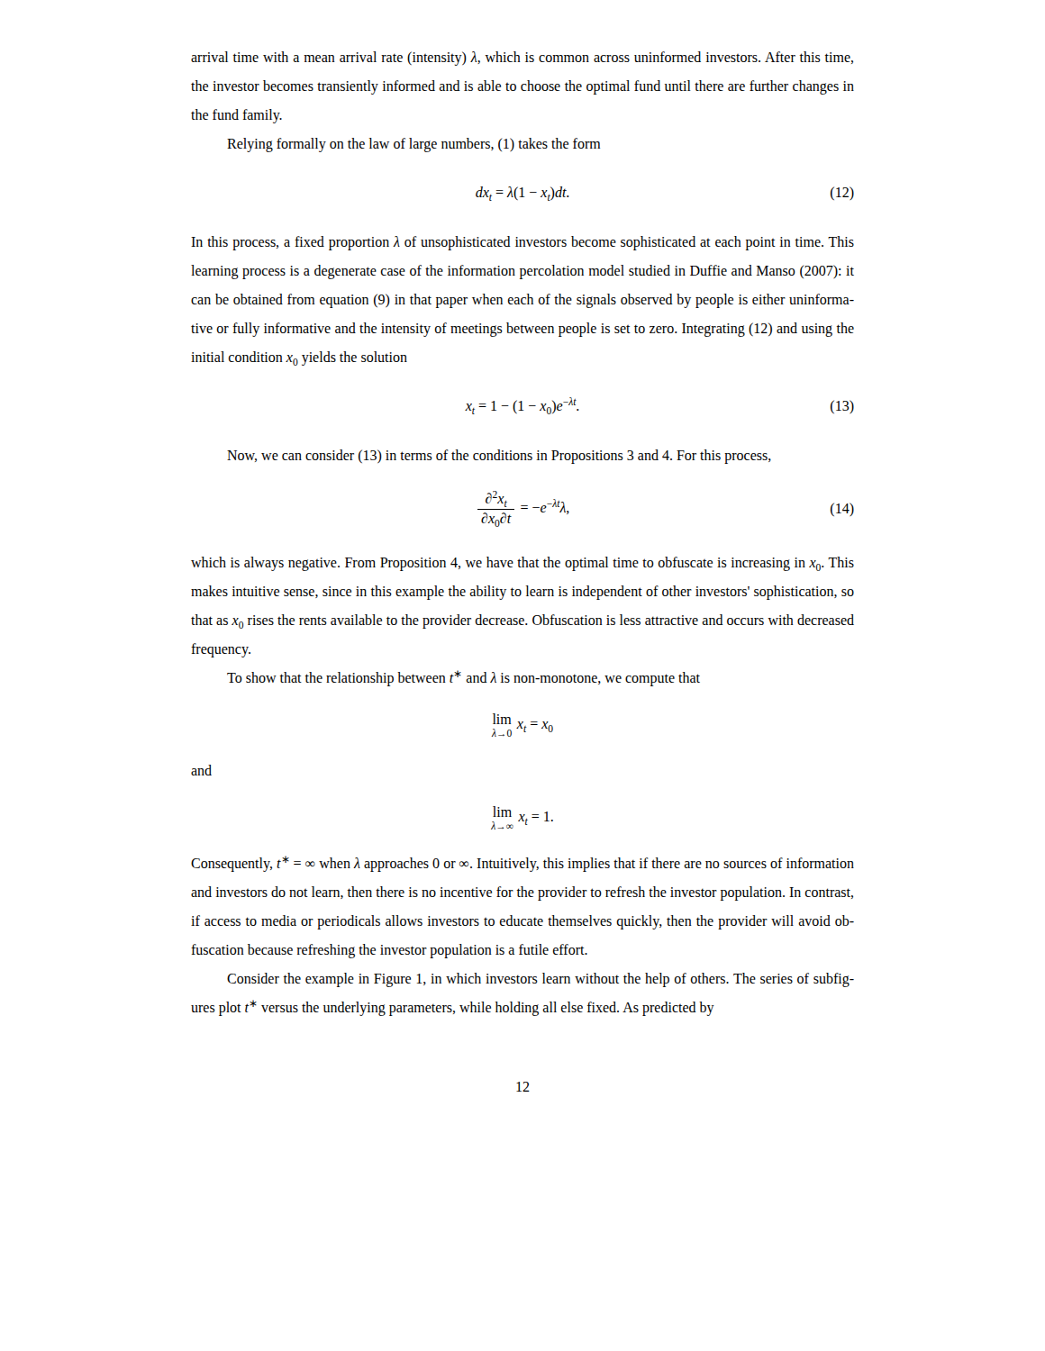arrival time with a mean arrival rate (intensity) λ, which is common across uninformed investors. After this time, the investor becomes transiently informed and is able to choose the optimal fund until there are further changes in the fund family.
Relying formally on the law of large numbers, (1) takes the form
dxt = λ(1 − xt)dt. (12)
In this process, a fixed proportion λ of unsophisticated investors become sophisticated at each point in time. This learning process is a degenerate case of the information percolation model studied in Duffie and Manso (2007): it can be obtained from equation (9) in that paper when each of the signals observed by people is either uninformative or fully informative and the intensity of meetings between people is set to zero. Integrating (12) and using the initial condition x0 yields the solution
xt = 1 − (1 − x0)e−λt. (13)
Now, we can consider (13) in terms of the conditions in Propositions 3 and 4. For this process,
∂2xt ∂x0∂t = −e−λtλ, (14)
which is always negative. From Proposition 4, we have that the optimal time to obfuscate is increasing in x0. This makes intuitive sense, since in this example the ability to learn is independent of other investors' sophistication, so that as x0 rises the rents available to the provider decrease. Obfuscation is less attractive and occurs with decreased frequency.
To show that the relationship between t∗ and λ is non-monotone, we compute that
lim λ→0 xt = x0
and
lim λ→∞xt = 1.
Consequently, t∗ = ∞ when λ approaches 0 or ∞. Intuitively, this implies that if there are no sources of information and investors do not learn, then there is no incentive for the provider to refresh the investor population. In contrast, if access to media or periodicals allows investors to educate themselves quickly, then the provider will avoid obfuscation because refreshing the investor population is a futile effort.
Consider the example in Figure 1, in which investors learn without the help of others. The series of subfigures plot t∗ versus the underlying parameters, while holding all else fixed. As predicted by
12